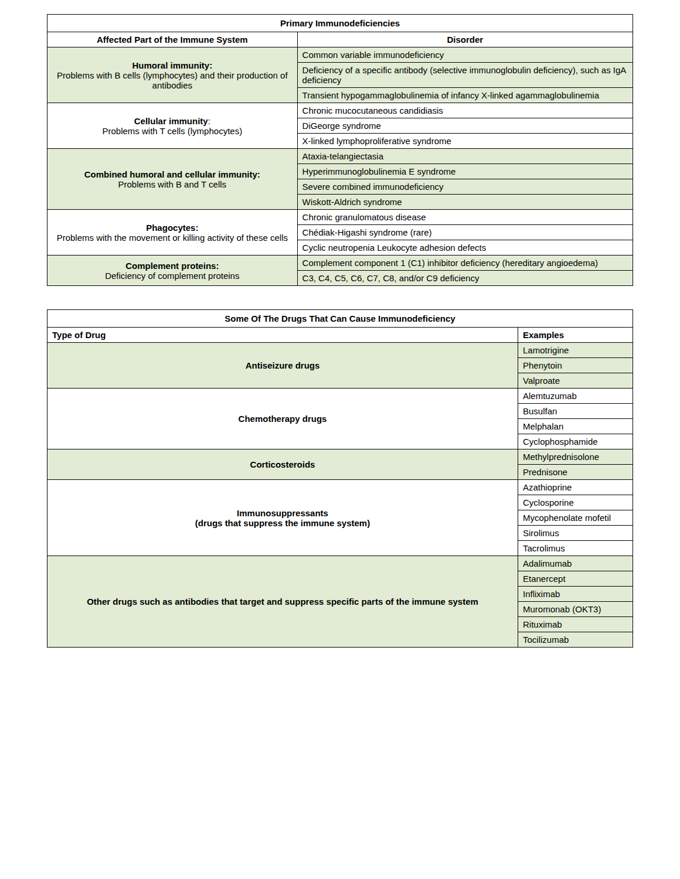Primary Immunodeficiencies
| Affected Part of the Immune System | Disorder |
| --- | --- |
| Humoral immunity: Problems with B cells (lymphocytes) and their production of antibodies | Common variable immunodeficiency |
| Deficiency of a specific antibody (selective immunoglobulin deficiency), such as IgA deficiency |
| Transient hypogammaglobulinemia of infancy X-linked agammaglobulinemia |
| Cellular immunity : Problems with T cells (lymphocytes) | Chronic mucocutaneous candidiasis |
| DiGeorge syndrome |
| X-linked lymphoproliferative syndrome |
| Combined humoral and cellular immunity: Problems with B and T cells | Ataxia-telangiectasia |
| Hyperimmunoglobulinemia E syndrome |
| Severe combined immunodeficiency |
| Wiskott-Aldrich syndrome |
| Phagocytes: Problems with the movement or killing activity of these cells | Chronic granulomatous disease |
| Chédiak-Higashi syndrome (rare) |
| Cyclic neutropenia Leukocyte adhesion defects |
| Complement proteins: Deficiency of complement proteins | Complement component 1 (C1) inhibitor deficiency (hereditary angioedema) |
| C3, C4, C5, C6, C7, C8, and/or C9 deficiency |
Some Of The Drugs That Can Cause Immunodeficiency
| Type of Drug | Examples |
| --- | --- |
| Antiseizure drugs | Lamotrigine |
| Phenytoin |
| Valproate |
| Chemotherapy drugs | Alemtuzumab |
| Busulfan |
| Melphalan |
| Cyclophosphamide |
| Corticosteroids | Methylprednisolone |
| Prednisone |
| Immunosuppressants (drugs that suppress the immune system) | Azathioprine |
| Cyclosporine |
| Mycophenolate mofetil |
| Sirolimus |
| Tacrolimus |
| Other drugs such as antibodies that target and suppress specific parts of the immune system | Adalimumab |
| Etanercept |
| Infliximab |
| Muromonab (OKT3) |
| Rituximab |
| Tocilizumab |